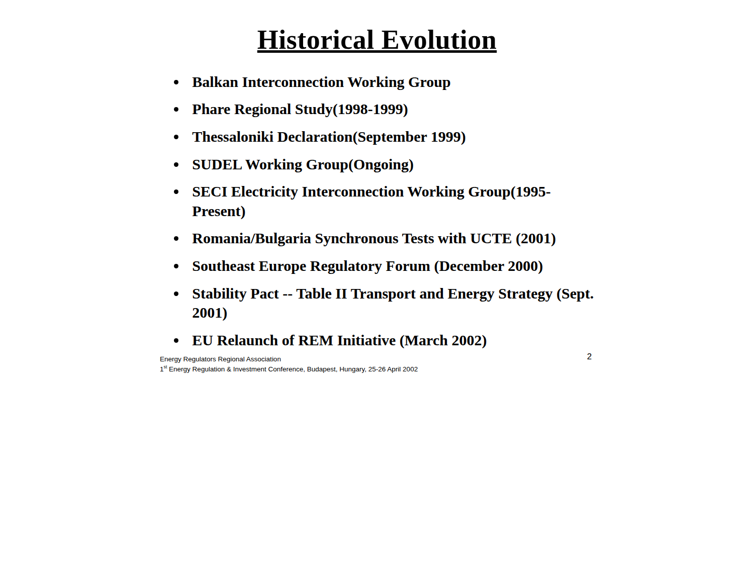Historical Evolution
Balkan Interconnection Working Group
Phare Regional Study(1998-1999)
Thessaloniki Declaration(September 1999)
SUDEL Working Group(Ongoing)
SECI Electricity Interconnection Working Group(1995-Present)
Romania/Bulgaria Synchronous Tests with UCTE (2001)
Southeast Europe Regulatory Forum (December 2000)
Stability Pact -- Table II Transport and Energy Strategy (Sept. 2001)
EU Relaunch of REM Initiative (March 2002)
Energy Regulators Regional Association
1st Energy Regulation & Investment Conference, Budapest, Hungary, 25-26 April 2002
2